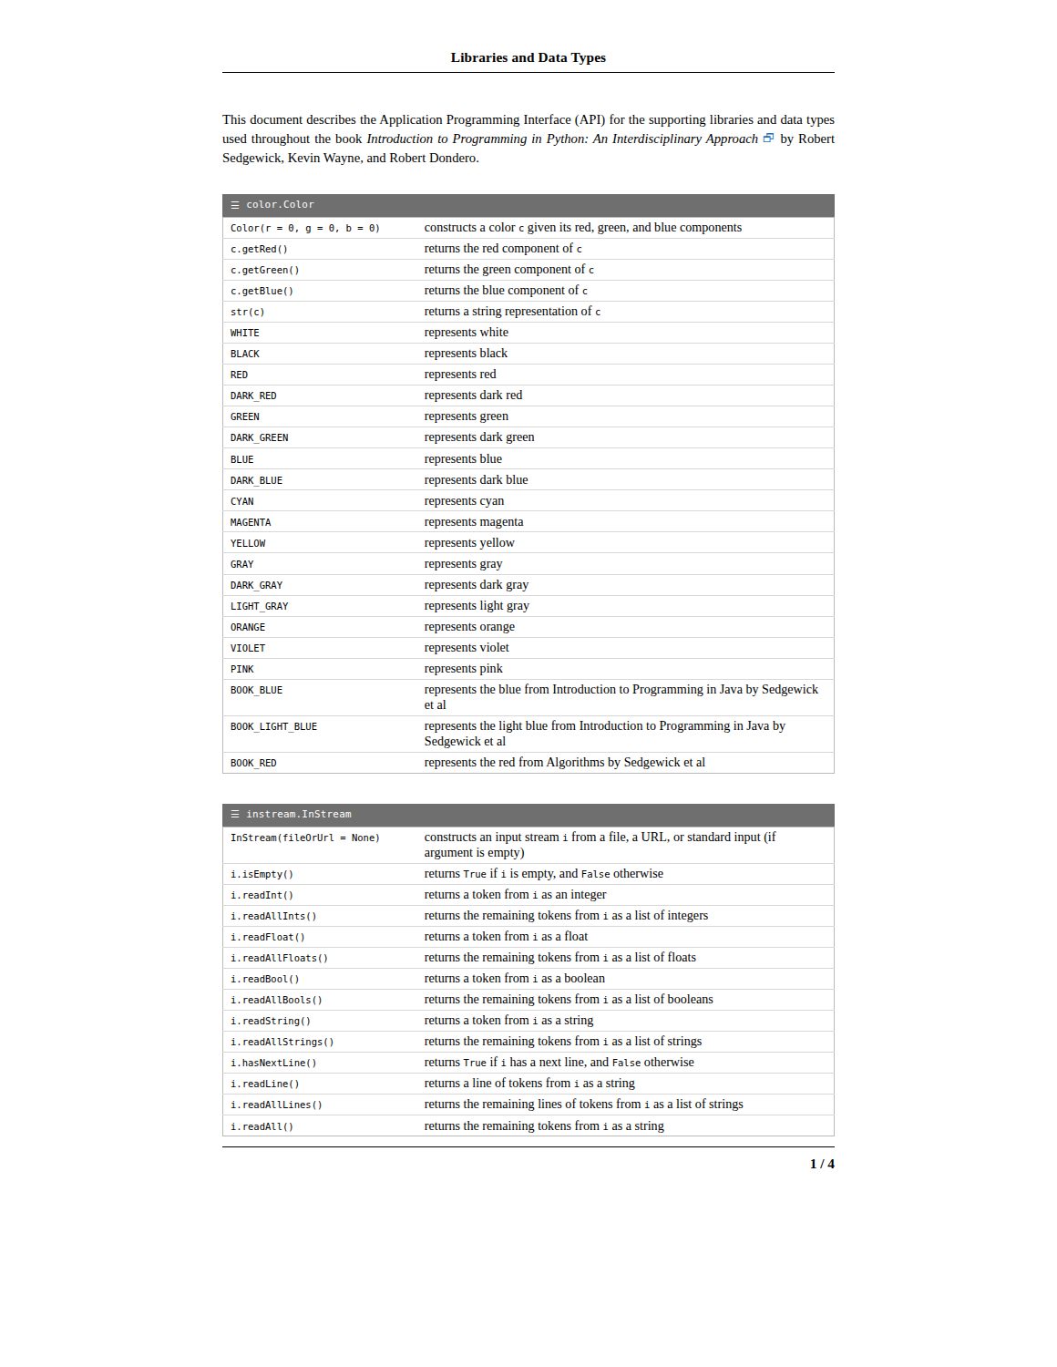Libraries and Data Types
This document describes the Application Programming Interface (API) for the supporting libraries and data types used throughout the book Introduction to Programming in Python: An Interdisciplinary Approach 🗗 by Robert Sedgewick, Kevin Wayne, and Robert Dondero.
☰ color.Color
| Color(r = 0, g = 0, b = 0) | constructs a color c given its red, green, and blue components |
| c.getRed() | returns the red component of c |
| c.getGreen() | returns the green component of c |
| c.getBlue() | returns the blue component of c |
| str(c) | returns a string representation of c |
| WHITE | represents white |
| BLACK | represents black |
| RED | represents red |
| DARK_RED | represents dark red |
| GREEN | represents green |
| DARK_GREEN | represents dark green |
| BLUE | represents blue |
| DARK_BLUE | represents dark blue |
| CYAN | represents cyan |
| MAGENTA | represents magenta |
| YELLOW | represents yellow |
| GRAY | represents gray |
| DARK_GRAY | represents dark gray |
| LIGHT_GRAY | represents light gray |
| ORANGE | represents orange |
| VIOLET | represents violet |
| PINK | represents pink |
| BOOK_BLUE | represents the blue from Introduction to Programming in Java by Sedgewick et al |
| BOOK_LIGHT_BLUE | represents the light blue from Introduction to Programming in Java by Sedgewick et al |
| BOOK_RED | represents the red from Algorithms by Sedgewick et al |
☰ instream.InStream
| InStream(fileOrUrl = None) | constructs an input stream i from a file, a URL, or standard input (if argument is empty) |
| i.isEmpty() | returns True if i is empty, and False otherwise |
| i.readInt() | returns a token from i as an integer |
| i.readAllInts() | returns the remaining tokens from i as a list of integers |
| i.readFloat() | returns a token from i as a float |
| i.readAllFloats() | returns the remaining tokens from i as a list of floats |
| i.readBool() | returns a token from i as a boolean |
| i.readAllBools() | returns the remaining tokens from i as a list of booleans |
| i.readString() | returns a token from i as a string |
| i.readAllStrings() | returns the remaining tokens from i as a list of strings |
| i.hasNextLine() | returns True if i has a next line, and False otherwise |
| i.readLine() | returns a line of tokens from i as a string |
| i.readAllLines() | returns the remaining lines of tokens from i as a list of strings |
| i.readAll() | returns the remaining tokens from i as a string |
1 / 4